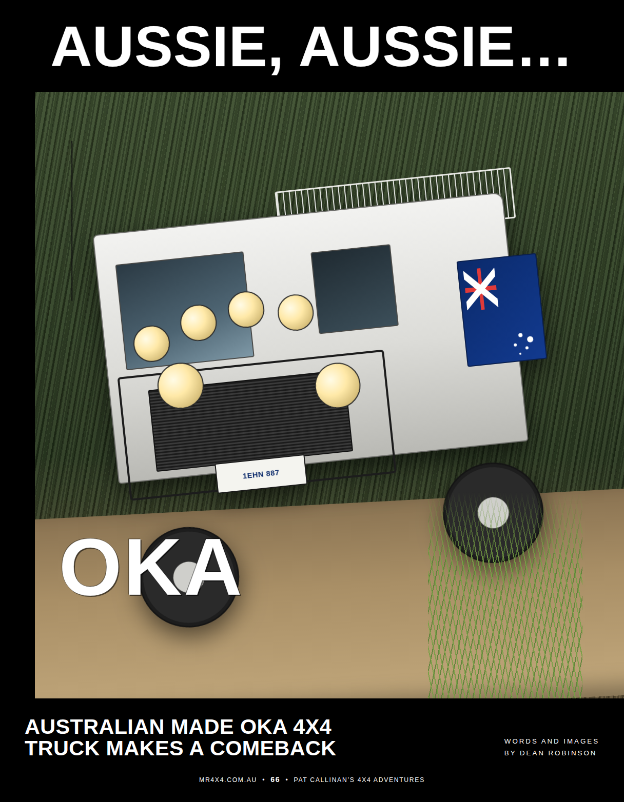Aussie, Aussie…
1EHN 887
OKA
Australian made OKA 4x4
truck makes a comeback
Words and images
by Dean Robinson
MR4X4.COM.AU • 66 • Pat Callinan’s 4x4 Adventures